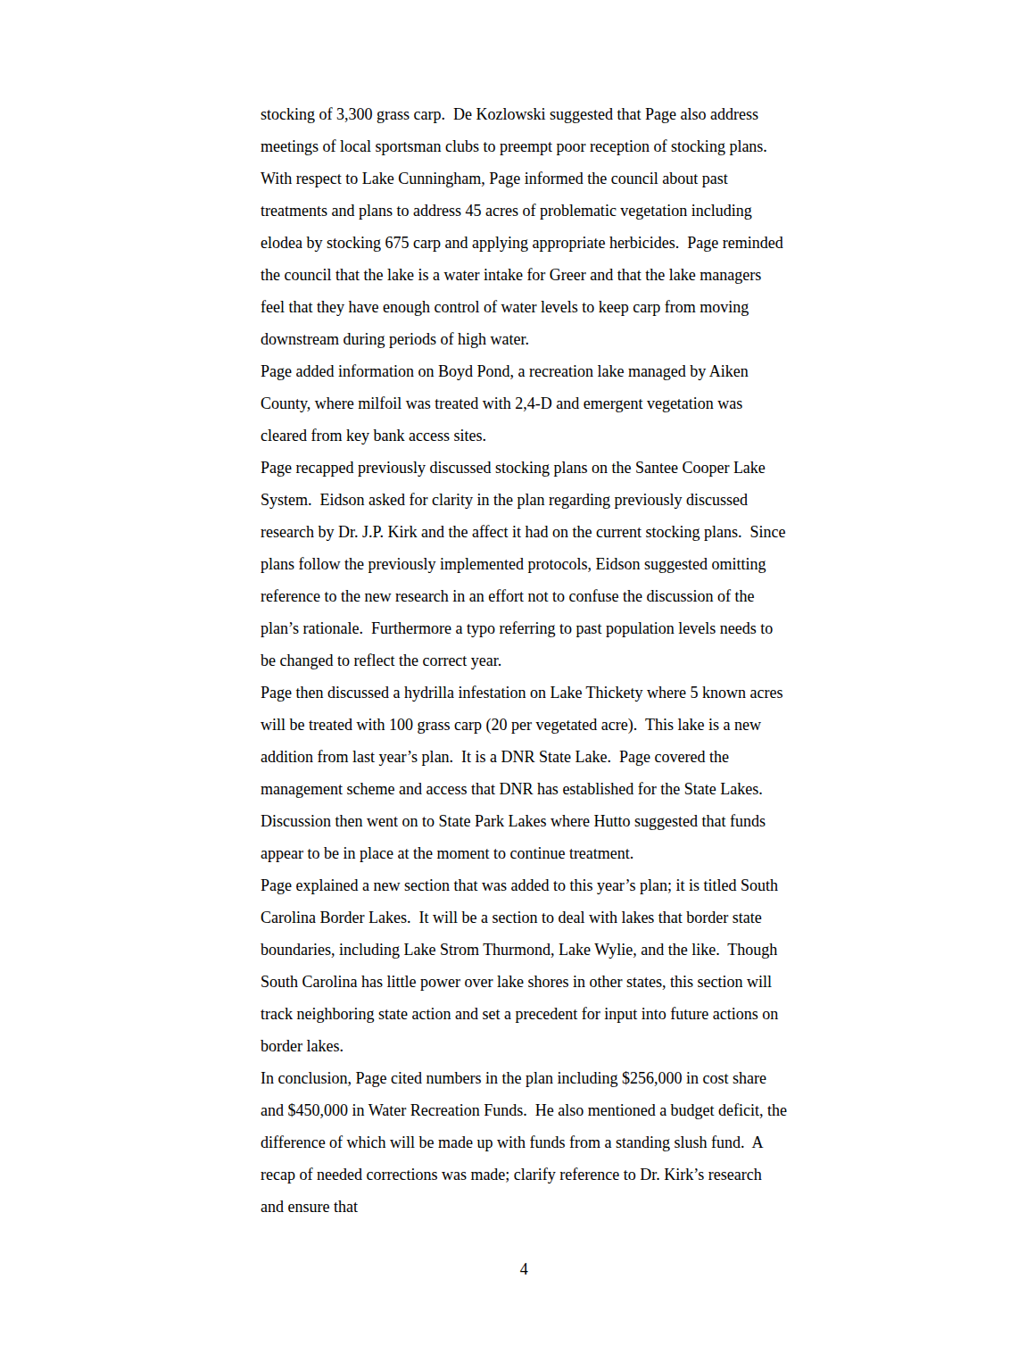stocking of 3,300 grass carp. De Kozlowski suggested that Page also address meetings of local sportsman clubs to preempt poor reception of stocking plans.
With respect to Lake Cunningham, Page informed the council about past treatments and plans to address 45 acres of problematic vegetation including elodea by stocking 675 carp and applying appropriate herbicides. Page reminded the council that the lake is a water intake for Greer and that the lake managers feel that they have enough control of water levels to keep carp from moving downstream during periods of high water.
Page added information on Boyd Pond, a recreation lake managed by Aiken County, where milfoil was treated with 2,4-D and emergent vegetation was cleared from key bank access sites.
Page recapped previously discussed stocking plans on the Santee Cooper Lake System. Eidson asked for clarity in the plan regarding previously discussed research by Dr. J.P. Kirk and the affect it had on the current stocking plans. Since plans follow the previously implemented protocols, Eidson suggested omitting reference to the new research in an effort not to confuse the discussion of the plan’s rationale. Furthermore a typo referring to past population levels needs to be changed to reflect the correct year.
Page then discussed a hydrilla infestation on Lake Thickety where 5 known acres will be treated with 100 grass carp (20 per vegetated acre). This lake is a new addition from last year’s plan. It is a DNR State Lake. Page covered the management scheme and access that DNR has established for the State Lakes. Discussion then went on to State Park Lakes where Hutto suggested that funds appear to be in place at the moment to continue treatment.
Page explained a new section that was added to this year’s plan; it is titled South Carolina Border Lakes. It will be a section to deal with lakes that border state boundaries, including Lake Strom Thurmond, Lake Wylie, and the like. Though South Carolina has little power over lake shores in other states, this section will track neighboring state action and set a precedent for input into future actions on border lakes.
In conclusion, Page cited numbers in the plan including $256,000 in cost share and $450,000 in Water Recreation Funds. He also mentioned a budget deficit, the difference of which will be made up with funds from a standing slush fund. A recap of needed corrections was made; clarify reference to Dr. Kirk’s research and ensure that
4